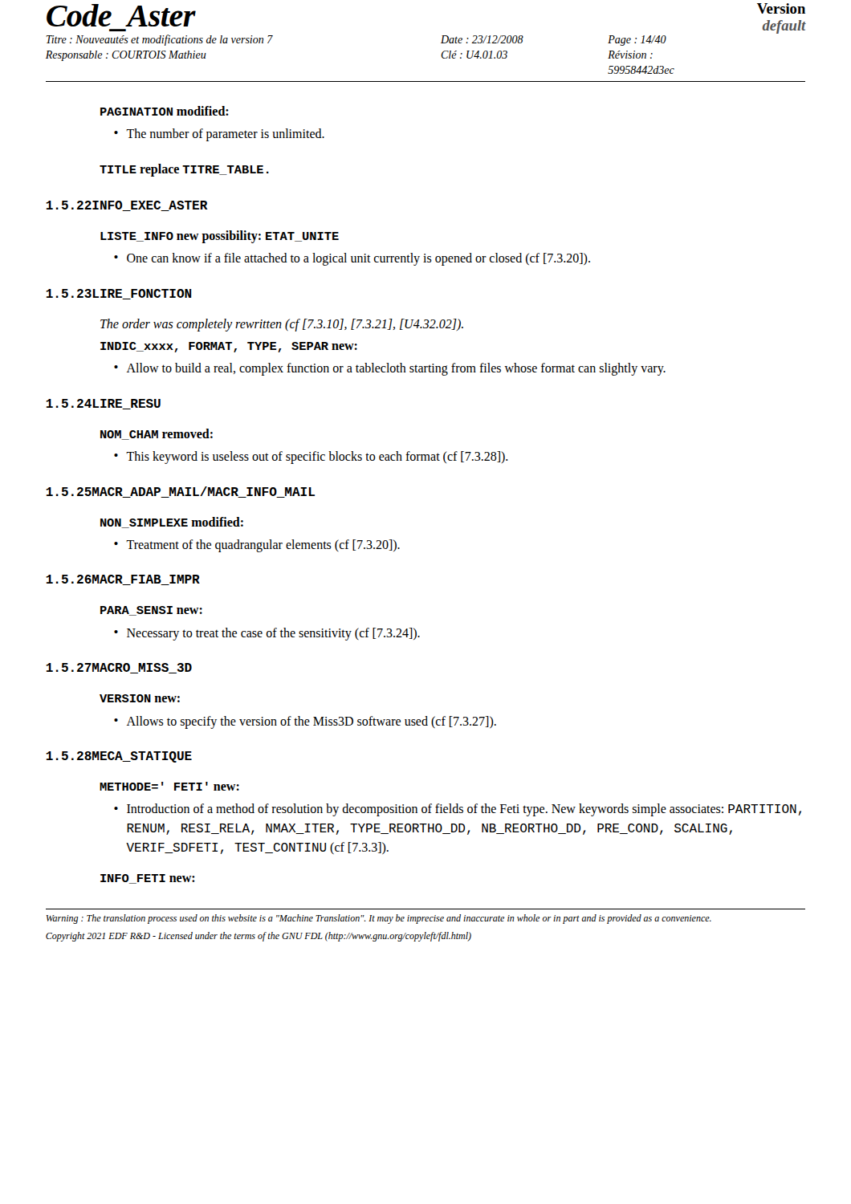Version
default
Code_Aster
| Titre : Nouveautés et modifications de la version 7 | Date : 23/12/2008 | Page : 14/40 |
| Responsable : COURTOIS Mathieu | Clé : U4.01.03 | Révision : 59958442d3ec |
PAGINATION modified:
The number of parameter is unlimited.
TITLE replace TITRE_TABLE.
1.5.22 INFO_EXEC_ASTER
LISTE_INFO new possibility: ETAT_UNITE
One can know if a file attached to a logical unit currently is opened or closed (cf [7.3.20]).
1.5.23 LIRE_FONCTION
The order was completely rewritten (cf [7.3.10], [7.3.21], [U4.32.02]).
INDIC_xxxx, FORMAT, TYPE, SEPAR new:
Allow to build a real, complex function or a tablecloth starting from files whose format can slightly vary.
1.5.24 LIRE_RESU
NOM_CHAM removed:
This keyword is useless out of specific blocks to each format (cf [7.3.28]).
1.5.25 MACR_ADAP_MAIL/MACR_INFO_MAIL
NON_SIMPLEXE modified:
Treatment of the quadrangular elements (cf [7.3.20]).
1.5.26 MACR_FIAB_IMPR
PARA_SENSI new:
Necessary to treat the case of the sensitivity (cf [7.3.24]).
1.5.27 MACRO_MISS_3D
VERSION new:
Allows to specify the version of the Miss3D software used (cf [7.3.27]).
1.5.28 MECA_STATIQUE
METHODE=' FETI' new:
Introduction of a method of resolution by decomposition of fields of the Feti type. New keywords simple associates: PARTITION, RENUM, RESI_RELA, NMAX_ITER, TYPE_REORTHO_DD, NB_REORTHO_DD, PRE_COND, SCALING, VERIF_SDFETI, TEST_CONTINU (cf [7.3.3]).
INFO_FETI new:
Warning : The translation process used on this website is a "Machine Translation". It may be imprecise and inaccurate in whole or in part and is provided as a convenience.
Copyright 2021 EDF R&D - Licensed under the terms of the GNU FDL (http://www.gnu.org/copyleft/fdl.html)